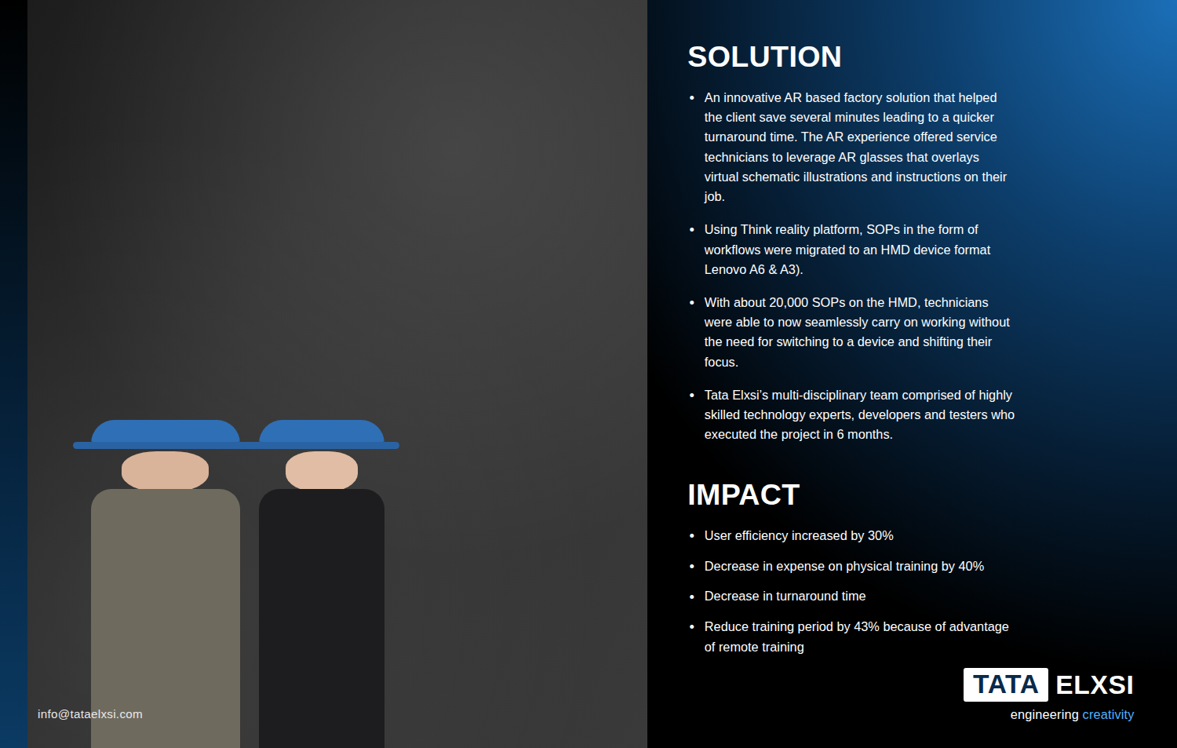info@tataelxsi.com
SOLUTION
An innovative AR based factory solution that helped the client save several minutes leading to a quicker turnaround time. The AR experience offered service technicians to leverage AR glasses that overlays virtual schematic illustrations and instructions on their job.
Using Think reality platform, SOPs in the form of workflows were migrated to an HMD device format Lenovo A6 & A3).
With about 20,000 SOPs on the HMD, technicians were able to now seamlessly carry on working without the need for switching to a device and shifting their focus.
Tata Elxsi’s multi-disciplinary team comprised of highly skilled technology experts, developers and testers who executed the project in 6 months.
IMPACT
User efficiency increased by 30%
Decrease in expense on physical training by 40%
Decrease in turnaround time
Reduce training period by 43% because of advantage of remote training
TATA ELXSI
engineering creativity